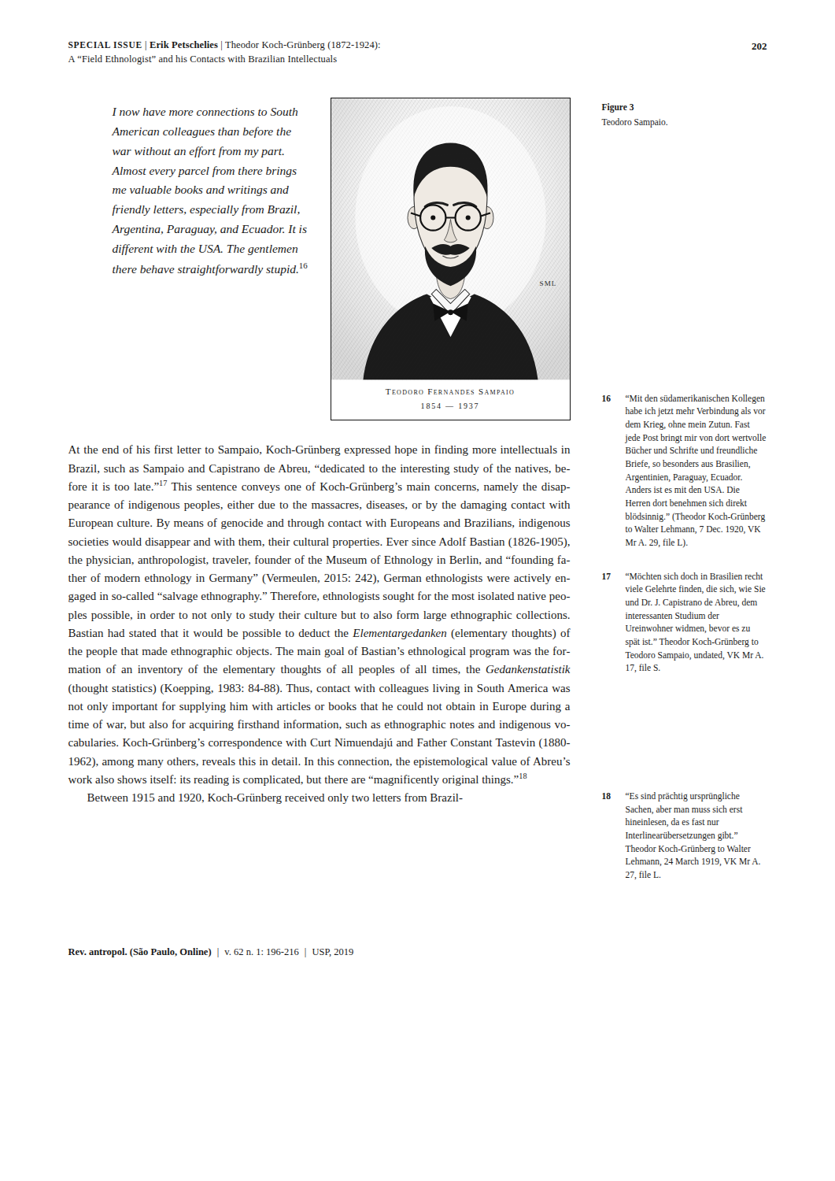special issue | Erik Petschelies | Theodor Koch-Grünberg (1872-1924):
A “Field Ethnologist” and his Contacts with Brazilian Intellectuals
202
I now have more connections to South American colleagues than before the war without an effort from my part. Almost every parcel from there brings me valuable books and writings and friendly letters, especially from Brazil, Argentina, Paraguay, and Ecuador. It is different with the USA. The gentlemen there behave straightforwardly stupid.16
SML
Teodoro Fernandes Sampaio 1854 — 1937
At the end of his first letter to Sampaio, Koch-Grünberg expressed hope in finding more intellectuals in Brazil, such as Sampaio and Capistrano de Abreu, “dedicated to the interesting study of the natives, before it is too late.”17 This sentence conveys one of Koch-Grünberg’s main concerns, namely the disappearance of indigenous peoples, either due to the massacres, diseases, or by the damaging contact with European culture. By means of genocide and through contact with Europeans and Brazilians, indigenous societies would disappear and with them, their cultural properties. Ever since Adolf Bastian (1826-1905), the physician, anthropologist, traveler, founder of the Museum of Ethnology in Berlin, and “founding father of modern ethnology in Germany” (Vermeulen, 2015: 242), German ethnologists were actively engaged in so-called “salvage ethnography.” Therefore, ethnologists sought for the most isolated native peoples possible, in order to not only to study their culture but to also form large ethnographic collections. Bastian had stated that it would be possible to deduct the Elementargedanken (elementary thoughts) of the people that made ethnographic objects. The main goal of Bastian’s ethnological program was the formation of an inventory of the elementary thoughts of all peoples of all times, the Gedankenstatistik (thought statistics) (Koepping, 1983: 84-88). Thus, contact with colleagues living in South America was not only important for supplying him with articles or books that he could not obtain in Europe during a time of war, but also for acquiring firsthand information, such as ethnographic notes and indigenous vocabularies. Koch-Grünberg’s correspondence with Curt Nimuendajú and Father Constant Tastevin (1880-1962), among many others, reveals this in detail. In this connection, the epistemological value of Abreu’s work also shows itself: its reading is complicated, but there are “magnificently original things.”18
Between 1915 and 1920, Koch-Grünberg received only two letters from Brazil-
Figure 3 Teodoro Sampaio.
16
“Mit den südamerikanischen Kollegen habe ich jetzt mehr Verbindung als vor dem Krieg, ohne mein Zutun. Fast jede Post bringt mir von dort wertvolle Bücher und Schrifte und freundliche Briefe, so besonders aus Brasilien, Argentinien, Paraguay, Ecuador. Anders ist es mit den USA. Die Herren dort benehmen sich direkt blödsinnig.” (Theodor Koch-Grünberg to Walter Lehmann, 7 Dec. 1920, VK Mr A. 29, file L).
17
“Möchten sich doch in Brasilien recht viele Gelehrte finden, die sich, wie Sie und Dr. J. Capistrano de Abreu, dem interessanten Studium der Ureinwohner widmen, bevor es zu spät ist.” Theodor Koch-Grünberg to Teodoro Sampaio, undated, VK Mr A. 17, file S.
18
“Es sind prächtig ursprüngliche Sachen, aber man muss sich erst hineinlesen, da es fast nur Interlinearübersetzungen gibt.” Theodor Koch-Grünberg to Walter Lehmann, 24 March 1919, VK Mr A. 27, file L.
Rev. antropol. (São Paulo, Online) | v. 62 n. 1: 196-216 | USP, 2019